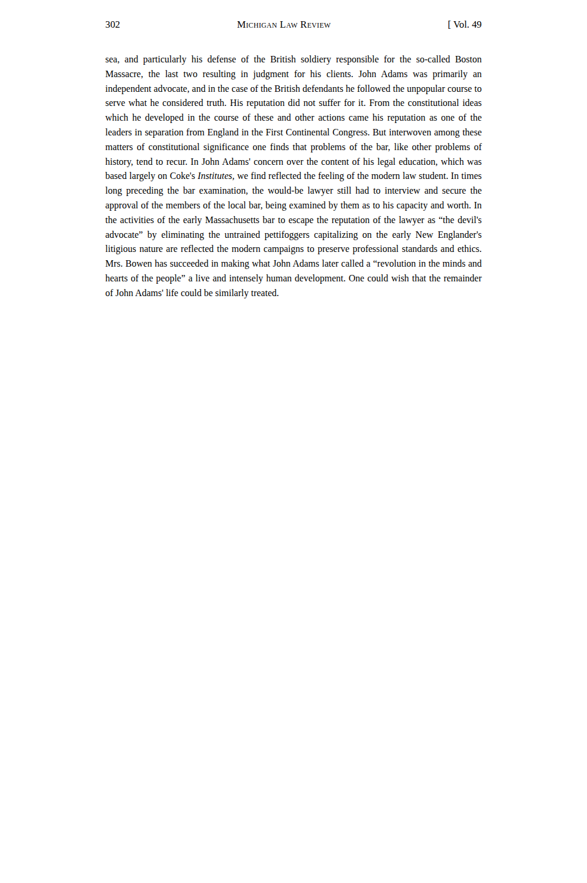302 Michigan Law Review [ Vol. 49
sea, and particularly his defense of the British soldiery responsible for the so-called Boston Massacre, the last two resulting in judgment for his clients. John Adams was primarily an independent advocate, and in the case of the British defendants he followed the unpopular course to serve what he considered truth. His reputation did not suffer for it. From the constitutional ideas which he developed in the course of these and other actions came his reputation as one of the leaders in separation from England in the First Continental Congress. But interwoven among these matters of constitutional significance one finds that problems of the bar, like other problems of history, tend to recur. In John Adams' concern over the content of his legal education, which was based largely on Coke's Institutes, we find reflected the feeling of the modern law student. In times long preceding the bar examination, the would-be lawyer still had to interview and secure the approval of the members of the local bar, being examined by them as to his capacity and worth. In the activities of the early Massachusetts bar to escape the reputation of the lawyer as “the devil's advocate” by eliminating the untrained pettifoggers capitalizing on the early New Englander's litigious nature are reflected the modern campaigns to preserve professional standards and ethics. Mrs. Bowen has succeeded in making what John Adams later called a “revolution in the minds and hearts of the people” a live and intensely human development. One could wish that the remainder of John Adams' life could be similarly treated.